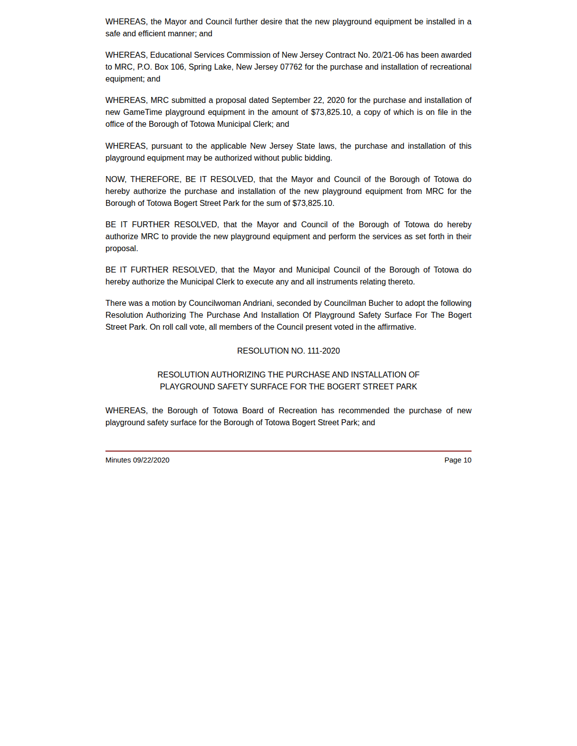WHEREAS, the Mayor and Council further desire that the new playground equipment be installed in a safe and efficient manner; and
WHEREAS, Educational Services Commission of New Jersey Contract No. 20/21-06 has been awarded to MRC, P.O. Box 106, Spring Lake, New Jersey 07762 for the purchase and installation of recreational equipment; and
WHEREAS, MRC submitted a proposal dated September 22, 2020 for the purchase and installation of new GameTime playground equipment in the amount of $73,825.10, a copy of which is on file in the office of the Borough of Totowa Municipal Clerk; and
WHEREAS, pursuant to the applicable New Jersey State laws, the purchase and installation of this playground equipment may be authorized without public bidding.
NOW, THEREFORE, BE IT RESOLVED, that the Mayor and Council of the Borough of Totowa do hereby authorize the purchase and installation of the new playground equipment from MRC for the Borough of Totowa Bogert Street Park for the sum of $73,825.10.
BE IT FURTHER RESOLVED, that the Mayor and Council of the Borough of Totowa do hereby authorize MRC to provide the new playground equipment and perform the services as set forth in their proposal.
BE IT FURTHER RESOLVED, that the Mayor and Municipal Council of the Borough of Totowa do hereby authorize the Municipal Clerk to execute any and all instruments relating thereto.
There was a motion by Councilwoman Andriani, seconded by Councilman Bucher to adopt the following Resolution Authorizing The Purchase And Installation Of Playground Safety Surface For The Bogert Street Park. On roll call vote, all members of the Council present voted in the affirmative.
RESOLUTION NO. 111-2020
RESOLUTION AUTHORIZING THE PURCHASE AND INSTALLATION OF
PLAYGROUND SAFETY SURFACE FOR THE BOGERT STREET PARK
WHEREAS, the Borough of Totowa Board of Recreation has recommended the purchase of new playground safety surface for the Borough of Totowa Bogert Street Park; and
Minutes 09/22/2020 Page 10